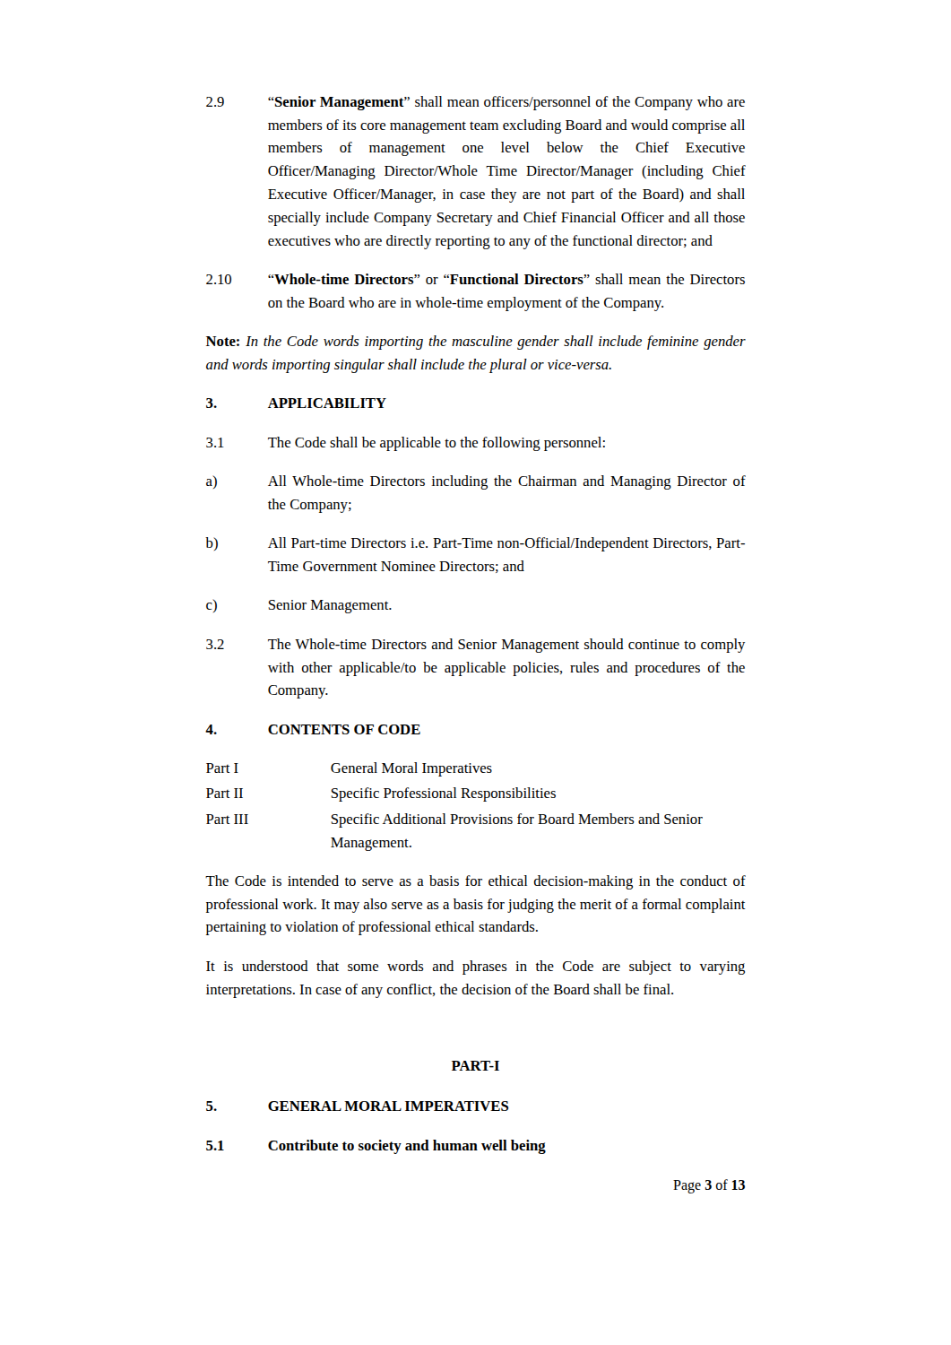2.9
“Senior Management” shall mean officers/personnel of the Company who are members of its core management team excluding Board and would comprise all members of management one level below the Chief Executive Officer/Managing Director/Whole Time Director/Manager (including Chief Executive Officer/Manager, in case they are not part of the Board) and shall specially include Company Secretary and Chief Financial Officer and all those executives who are directly reporting to any of the functional director; and
2.10
“Whole-time Directors” or “Functional Directors” shall mean the Directors on the Board who are in whole-time employment of the Company.
Note: In the Code words importing the masculine gender shall include feminine gender and words importing singular shall include the plural or vice-versa.
3.
APPLICABILITY
3.1
The Code shall be applicable to the following personnel:
a)
All Whole-time Directors including the Chairman and Managing Director of the Company;
b)
All Part-time Directors i.e. Part-Time non-Official/Independent Directors, Part-Time Government Nominee Directors; and
c)
Senior Management.
3.2
The Whole-time Directors and Senior Management should continue to comply with other applicable/to be applicable policies, rules and procedures of the Company.
4.
CONTENTS OF CODE
Part I
General Moral Imperatives
Part II
Specific Professional Responsibilities
Part III
Specific Additional Provisions for Board Members and Senior Management.
The Code is intended to serve as a basis for ethical decision-making in the conduct of professional work. It may also serve as a basis for judging the merit of a formal complaint pertaining to violation of professional ethical standards.
It is understood that some words and phrases in the Code are subject to varying interpretations. In case of any conflict, the decision of the Board shall be final.
PART-I
5.
GENERAL MORAL IMPERATIVES
5.1
Contribute to society and human well being
Page 3 of 13